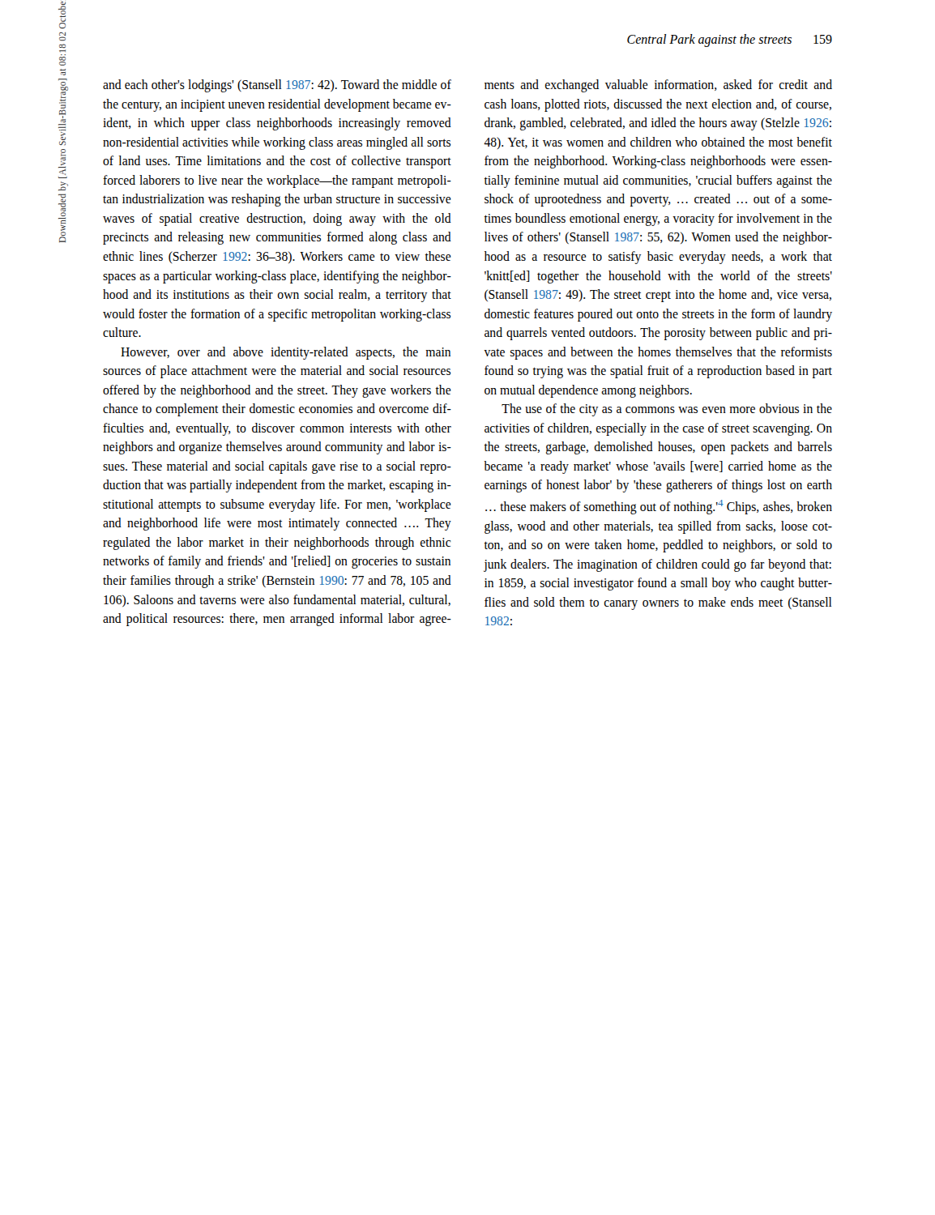Downloaded by [Alvaro Sevilla-Buitrago] at 08:18 02 October 2014
Central Park against the streets 159
and each other's lodgings' (Stansell 1987: 42). Toward the middle of the century, an incipient uneven residential development became evident, in which upper class neighborhoods increasingly removed non-residential activities while working class areas mingled all sorts of land uses. Time limitations and the cost of collective transport forced laborers to live near the workplace—the rampant metropolitan industrialization was reshaping the urban structure in successive waves of spatial creative destruction, doing away with the old precincts and releasing new communities formed along class and ethnic lines (Scherzer 1992: 36–38). Workers came to view these spaces as a particular working-class place, identifying the neighborhood and its institutions as their own social realm, a territory that would foster the formation of a specific metropolitan working-class culture.
However, over and above identity-related aspects, the main sources of place attachment were the material and social resources offered by the neighborhood and the street. They gave workers the chance to complement their domestic economies and overcome difficulties and, eventually, to discover common interests with other neighbors and organize themselves around community and labor issues. These material and social capitals gave rise to a social reproduction that was partially independent from the market, escaping institutional attempts to subsume everyday life. For men, 'workplace and neighborhood life were most intimately connected …. They regulated the labor market in their neighborhoods through ethnic networks of family and friends' and '[relied] on groceries to sustain their families through a strike' (Bernstein 1990: 77 and 78, 105 and 106). Saloons and taverns were also fundamental material, cultural, and political resources: there, men arranged informal labor agreements and exchanged valuable information, asked for credit and cash loans, plotted riots, discussed the next election and, of course, drank, gambled, celebrated, and idled the hours away (Stelzle 1926: 48). Yet, it was women and children who obtained the most benefit from the neighborhood. Working-class neighborhoods were essentially feminine mutual aid communities, 'crucial buffers against the shock of uprootedness and poverty, … created … out of a sometimes boundless emotional energy, a voracity for involvement in the lives of others' (Stansell 1987: 55, 62). Women used the neighborhood as a resource to satisfy basic everyday needs, a work that 'knitt[ed] together the household with the world of the streets' (Stansell 1987: 49). The street crept into the home and, vice versa, domestic features poured out onto the streets in the form of laundry and quarrels vented outdoors. The porosity between public and private spaces and between the homes themselves that the reformists found so trying was the spatial fruit of a reproduction based in part on mutual dependence among neighbors.
The use of the city as a commons was even more obvious in the activities of children, especially in the case of street scavenging. On the streets, garbage, demolished houses, open packets and barrels became 'a ready market' whose 'avails [were] carried home as the earnings of honest labor' by 'these gatherers of things lost on earth … these makers of something out of nothing.'4 Chips, ashes, broken glass, wood and other materials, tea spilled from sacks, loose cotton, and so on were taken home, peddled to neighbors, or sold to junk dealers. The imagination of children could go far beyond that: in 1859, a social investigator found a small boy who caught butterflies and sold them to canary owners to make ends meet (Stansell 1982: